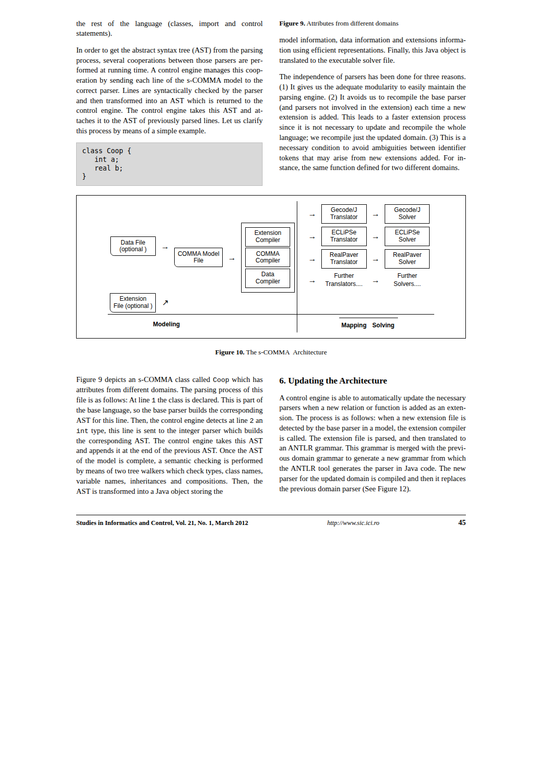the rest of the language (classes, import and control statements).
In order to get the abstract syntax tree (AST) from the parsing process, several cooperations between those parsers are performed at running time. A control engine manages this cooperation by sending each line of the s-COMMA model to the correct parser. Lines are syntactically checked by the parser and then transformed into an AST which is returned to the control engine. The control engine takes this AST and attaches it to the AST of previously parsed lines. Let us clarify this process by means of a simple example.
class Coop { int a; real b; }
Figure 9. Attributes from different domains
model information, data information and extensions information using efficient representations. Finally, this Java object is translated to the executable solver file.
The independence of parsers has been done for three reasons. (1) It gives us the adequate modularity to easily maintain the parsing engine. (2) It avoids us to recompile the base parser (and parsers not involved in the extension) each time a new extension is added. This leads to a faster extension process since it is not necessary to update and recompile the whole language; we recompile just the updated domain. (3) This is a necessary condition to avoid ambiguities between identifier tokens that may arise from new extensions added. For instance, the same function defined for two different domains.
| Data File (optional ) | → | COMMA Model File | → | Extension Compiler COMMA Compiler Data Compiler | | / → / Gecode/J Translator / → / Gecode/J Solver / / → / ECLiPSe Translator / → / ECLiPSe Solver / / → / RealPaver Translator / → / RealPaver Solver / / → / Further Translators.... / → / Further Solvers.... / |
| Extension File (optional ) | ↗ |
| Modeling | | | / Mapping / Solving / |
Figure 10. The s-COMMA Architecture
Figure 9 depicts an s-COMMA class called Coop which has attributes from different domains. The parsing process of this file is as follows: At line 1 the class is declared. This is part of the base language, so the base parser builds the corresponding AST for this line. Then, the control engine detects at line 2 an int type, this line is sent to the integer parser which builds the corresponding AST. The control engine takes this AST and appends it at the end of the previous AST. Once the AST of the model is complete, a semantic checking is performed by means of two tree walkers which check types, class names, variable names, inheritances and compositions. Then, the AST is transformed into a Java object storing the
6. Updating the Architecture
A control engine is able to automatically update the necessary parsers when a new relation or function is added as an extension. The process is as follows: when a new extension file is detected by the base parser in a model, the extension compiler is called. The extension file is parsed, and then translated to an ANTLR grammar. This grammar is merged with the previous domain grammar to generate a new grammar from which the ANTLR tool generates the parser in Java code. The new parser for the updated domain is compiled and then it replaces the previous domain parser (See Figure 12).
Studies in Informatics and Control, Vol. 21, No. 1, March 2012 http://www.sic.ici.ro 45